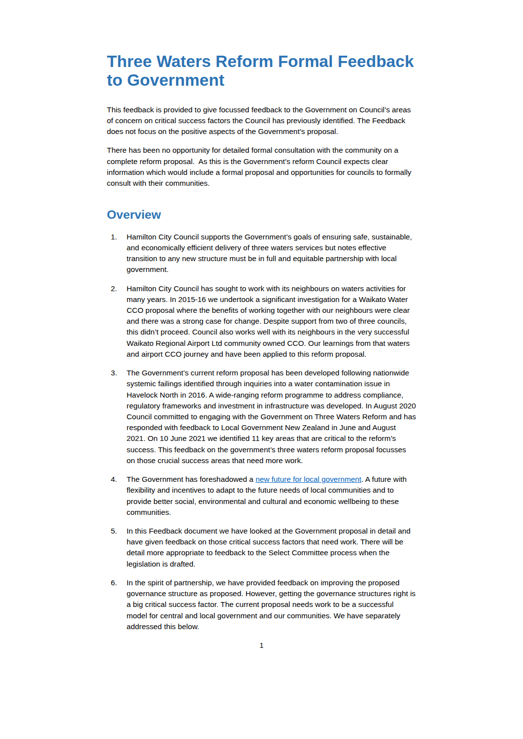Three Waters Reform Formal Feedback to Government
This feedback is provided to give focussed feedback to the Government on Council’s areas of concern on critical success factors the Council has previously identified. The Feedback does not focus on the positive aspects of the Government’s proposal.
There has been no opportunity for detailed formal consultation with the community on a complete reform proposal. As this is the Government’s reform Council expects clear information which would include a formal proposal and opportunities for councils to formally consult with their communities.
Overview
Hamilton City Council supports the Government’s goals of ensuring safe, sustainable, and economically efficient delivery of three waters services but notes effective transition to any new structure must be in full and equitable partnership with local government.
Hamilton City Council has sought to work with its neighbours on waters activities for many years. In 2015-16 we undertook a significant investigation for a Waikato Water CCO proposal where the benefits of working together with our neighbours were clear and there was a strong case for change. Despite support from two of three councils, this didn’t proceed. Council also works well with its neighbours in the very successful Waikato Regional Airport Ltd community owned CCO. Our learnings from that waters and airport CCO journey and have been applied to this reform proposal.
The Government’s current reform proposal has been developed following nationwide systemic failings identified through inquiries into a water contamination issue in Havelock North in 2016. A wide-ranging reform programme to address compliance, regulatory frameworks and investment in infrastructure was developed. In August 2020 Council committed to engaging with the Government on Three Waters Reform and has responded with feedback to Local Government New Zealand in June and August 2021. On 10 June 2021 we identified 11 key areas that are critical to the reform’s success. This feedback on the government’s three waters reform proposal focusses on those crucial success areas that need more work.
The Government has foreshadowed a new future for local government. A future with flexibility and incentives to adapt to the future needs of local communities and to provide better social, environmental and cultural and economic wellbeing to these communities.
In this Feedback document we have looked at the Government proposal in detail and have given feedback on those critical success factors that need work. There will be detail more appropriate to feedback to the Select Committee process when the legislation is drafted.
In the spirit of partnership, we have provided feedback on improving the proposed governance structure as proposed. However, getting the governance structures right is a big critical success factor. The current proposal needs work to be a successful model for central and local government and our communities. We have separately addressed this below.
1